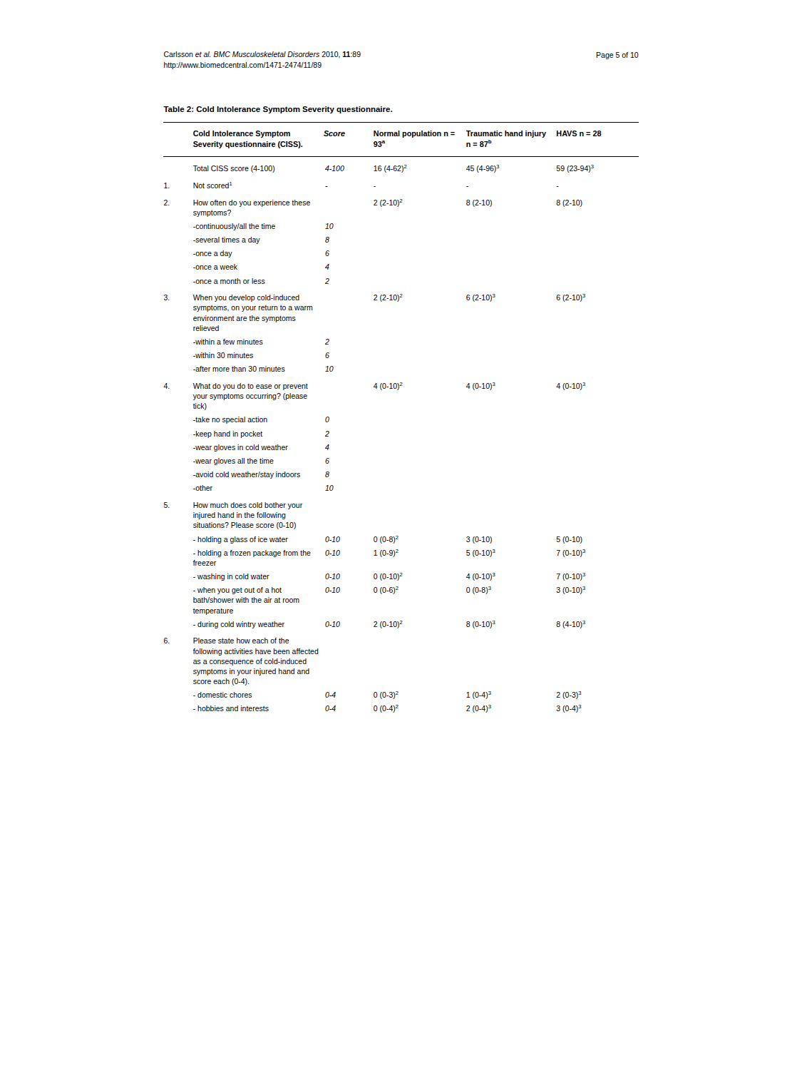Carlsson et al. BMC Musculoskeletal Disorders 2010, 11:89 http://www.biomedcentral.com/1471-2474/11/89
Page 5 of 10
Table 2: Cold Intolerance Symptom Severity questionnaire.
| | Cold Intolerance Symptom Severity questionnaire (CISS). | Score | Normal population n = 93 a | Traumatic hand injury n = 87 b | HAVS n = 28 |
| --- | --- | --- | --- | --- | --- |
| | Total CISS score (4-100) | 4-100 | 16 (4-62) 2 | 45 (4-96) 3 | 59 (23-94) 3 |
| 1. | Not scored 1 | - | - | - | - |
| 2. | How often do you experience these symptoms? | | 2 (2-10) 2 | 8 (2-10) | 8 (2-10) |
| | -continuously/all the time | 10 | | | |
| | -several times a day | 8 | | | |
| | -once a day | 6 | | | |
| | -once a week | 4 | | | |
| | -once a month or less | 2 | | | |
| 3. | When you develop cold-induced symptoms, on your return to a warm environment are the symptoms relieved | | 2 (2-10) 2 | 6 (2-10) 3 | 6 (2-10) 3 |
| | -within a few minutes | 2 | | | |
| | -within 30 minutes | 6 | | | |
| | -after more than 30 minutes | 10 | | | |
| 4. | What do you do to ease or prevent your symptoms occurring? (please tick) | | 4 (0-10) 2 | 4 (0-10) 3 | 4 (0-10) 3 |
| | -take no special action | 0 | | | |
| | -keep hand in pocket | 2 | | | |
| | -wear gloves in cold weather | 4 | | | |
| | -wear gloves all the time | 6 | | | |
| | -avoid cold weather/stay indoors | 8 | | | |
| | -other | 10 | | | |
| 5. | How much does cold bother your injured hand in the following situations? Please score (0-10) | | | | |
| | - holding a glass of ice water | 0-10 | 0 (0-8) 2 | 3 (0-10) | 5 (0-10) |
| | - holding a frozen package from the freezer | 0-10 | 1 (0-9) 2 | 5 (0-10) 3 | 7 (0-10) 3 |
| | - washing in cold water | 0-10 | 0 (0-10) 2 | 4 (0-10) 3 | 7 (0-10) 3 |
| | - when you get out of a hot bath/shower with the air at room temperature | 0-10 | 0 (0-6) 2 | 0 (0-8) 3 | 3 (0-10) 3 |
| | - during cold wintry weather | 0-10 | 2 (0-10) 2 | 8 (0-10) 3 | 8 (4-10) 3 |
| 6. | Please state how each of the following activities have been affected as a consequence of cold-induced symptoms in your injured hand and score each (0-4). | | | | |
| | - domestic chores | 0-4 | 0 (0-3) 2 | 1 (0-4) 3 | 2 (0-3) 3 |
| | - hobbies and interests | 0-4 | 0 (0-4) 2 | 2 (0-4) 3 | 3 (0-4) 3 |